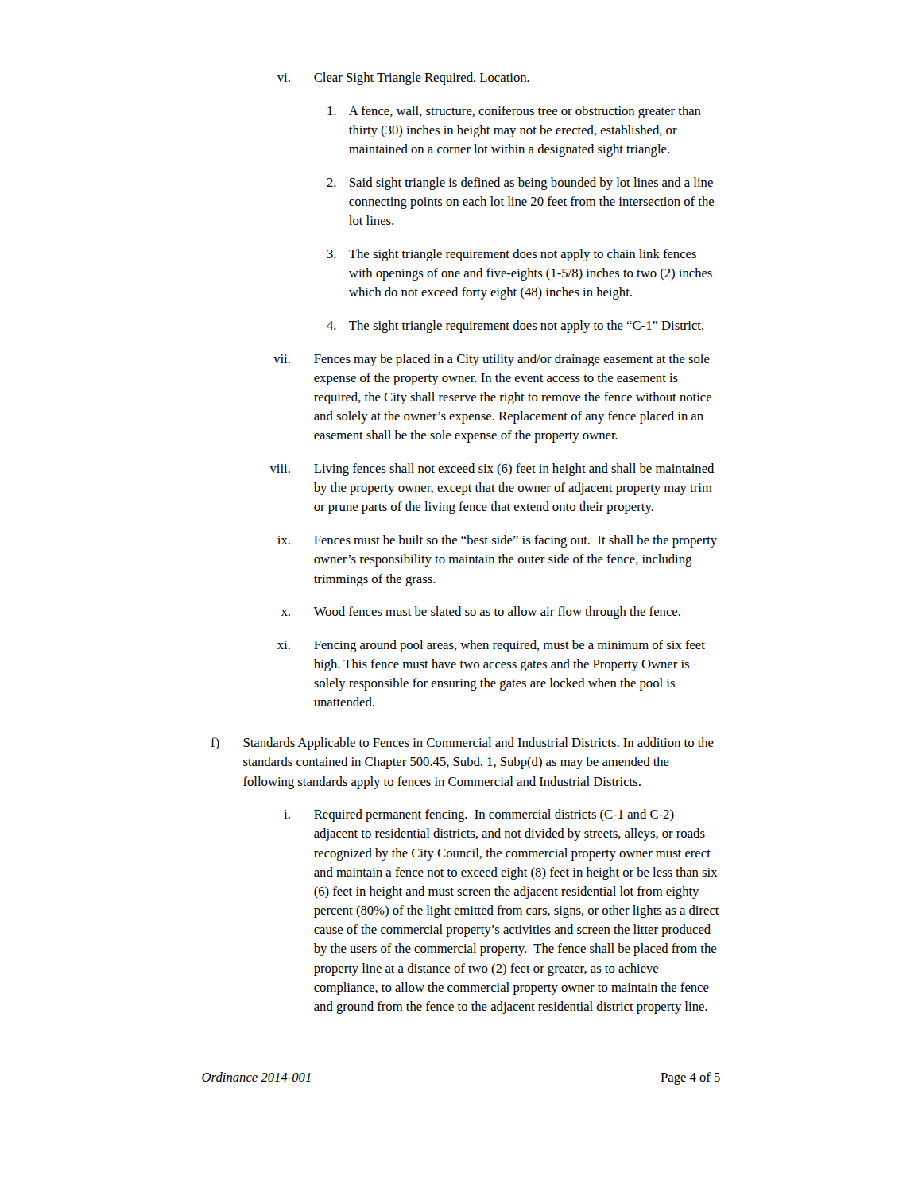vi.
Clear Sight Triangle Required. Location.
1.
A fence, wall, structure, coniferous tree or obstruction greater than thirty (30) inches in height may not be erected, established, or maintained on a corner lot within a designated sight triangle.
2.
Said sight triangle is defined as being bounded by lot lines and a line connecting points on each lot line 20 feet from the intersection of the lot lines.
3.
The sight triangle requirement does not apply to chain link fences with openings of one and five-eights (1-5/8) inches to two (2) inches which do not exceed forty eight (48) inches in height.
4.
The sight triangle requirement does not apply to the “C-1” District.
vii.
Fences may be placed in a City utility and/or drainage easement at the sole expense of the property owner. In the event access to the easement is required, the City shall reserve the right to remove the fence without notice and solely at the owner’s expense. Replacement of any fence placed in an easement shall be the sole expense of the property owner.
viii.
Living fences shall not exceed six (6) feet in height and shall be maintained by the property owner, except that the owner of adjacent property may trim or prune parts of the living fence that extend onto their property.
ix.
Fences must be built so the “best side” is facing out. It shall be the property owner’s responsibility to maintain the outer side of the fence, including trimmings of the grass.
x.
Wood fences must be slated so as to allow air flow through the fence.
xi.
Fencing around pool areas, when required, must be a minimum of six feet high. This fence must have two access gates and the Property Owner is solely responsible for ensuring the gates are locked when the pool is unattended.
f)
Standards Applicable to Fences in Commercial and Industrial Districts. In addition to the standards contained in Chapter 500.45, Subd. 1, Subp(d) as may be amended the following standards apply to fences in Commercial and Industrial Districts.
i.
Required permanent fencing. In commercial districts (C-1 and C-2) adjacent to residential districts, and not divided by streets, alleys, or roads recognized by the City Council, the commercial property owner must erect and maintain a fence not to exceed eight (8) feet in height or be less than six (6) feet in height and must screen the adjacent residential lot from eighty percent (80%) of the light emitted from cars, signs, or other lights as a direct cause of the commercial property’s activities and screen the litter produced by the users of the commercial property. The fence shall be placed from the property line at a distance of two (2) feet or greater, as to achieve compliance, to allow the commercial property owner to maintain the fence and ground from the fence to the adjacent residential district property line.
Ordinance 2014-001
Page 4 of 5